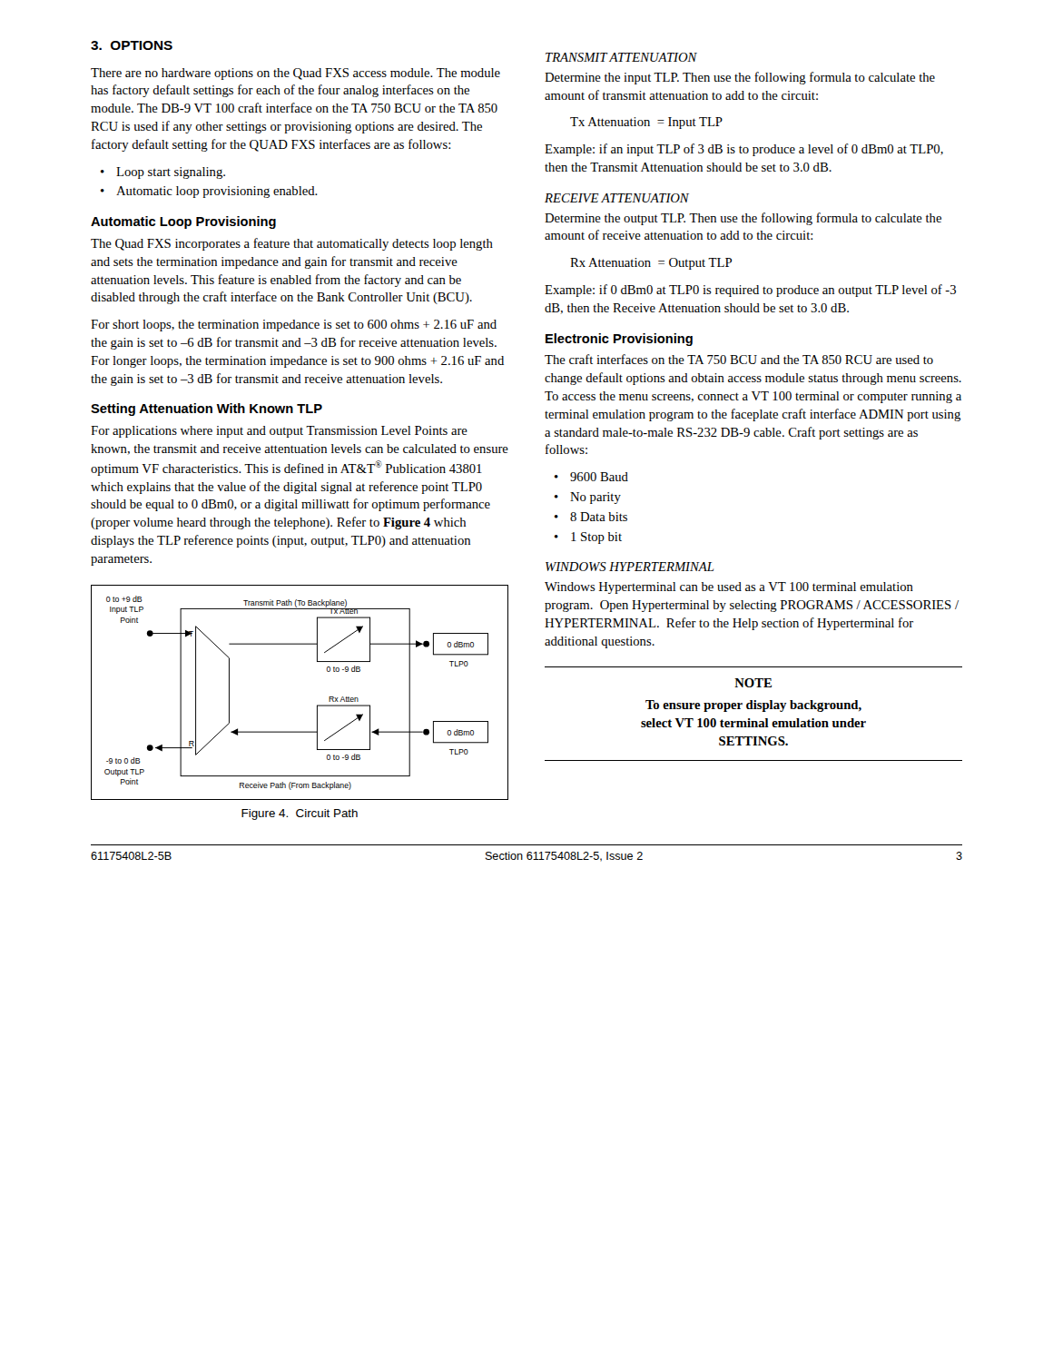3. OPTIONS
There are no hardware options on the Quad FXS access module. The module has factory default settings for each of the four analog interfaces on the module. The DB-9 VT 100 craft interface on the TA 750 BCU or the TA 850 RCU is used if any other settings or provisioning options are desired. The factory default setting for the QUAD FXS interfaces are as follows:
Loop start signaling.
Automatic loop provisioning enabled.
Automatic Loop Provisioning
The Quad FXS incorporates a feature that automatically detects loop length and sets the termination impedance and gain for transmit and receive attenuation levels. This feature is enabled from the factory and can be disabled through the craft interface on the Bank Controller Unit (BCU).
For short loops, the termination impedance is set to 600 ohms + 2.16 uF and the gain is set to –6 dB for transmit and –3 dB for receive attenuation levels. For longer loops, the termination impedance is set to 900 ohms + 2.16 uF and the gain is set to –3 dB for transmit and receive attenuation levels.
Setting Attenuation With Known TLP
For applications where input and output Transmission Level Points are known, the transmit and receive attentuation levels can be calculated to ensure optimum VF characteristics. This is defined in AT&T® Publication 43801 which explains that the value of the digital signal at reference point TLP0 should be equal to 0 dBm0, or a digital milliwatt for optimum performance (proper volume heard through the telephone). Refer to Figure 4 which displays the TLP reference points (input, output, TLP0) and attenuation parameters.
Transmit Path (To Backplane) Receive Path (From Backplane) 0 to +9 dB Input TLP Point -9 to 0 dB Output TLP Point T R Tx Atten 0 to -9 dB 0 dBm0 TLP0 Rx Atten 0 to -9 dB 0 dBm0 TLP0
Figure 4. Circuit Path
TRANSMIT ATTENUATION
Determine the input TLP. Then use the following formula to calculate the amount of transmit attenuation to add to the circuit:
Tx Attenuation = Input TLP
Example: if an input TLP of 3 dB is to produce a level of 0 dBm0 at TLP0, then the Transmit Attenuation should be set to 3.0 dB.
RECEIVE ATTENUATION
Determine the output TLP. Then use the following formula to calculate the amount of receive attenuation to add to the circuit:
Rx Attenuation = Output TLP
Example: if 0 dBm0 at TLP0 is required to produce an output TLP level of -3 dB, then the Receive Attenuation should be set to 3.0 dB.
Electronic Provisioning
The craft interfaces on the TA 750 BCU and the TA 850 RCU are used to change default options and obtain access module status through menu screens. To access the menu screens, connect a VT 100 terminal or computer running a terminal emulation program to the faceplate craft interface ADMIN port using a standard male-to-male RS-232 DB-9 cable. Craft port settings are as follows:
9600 Baud
No parity
8 Data bits
1 Stop bit
WINDOWS HYPERTERMINAL
Windows Hyperterminal can be used as a VT 100 terminal emulation program. Open Hyperterminal by selecting PROGRAMS / ACCESSORIES / HYPERTERMINAL. Refer to the Help section of Hyperterminal for additional questions.
NOTE
To ensure proper display background,
select VT 100 terminal emulation under
SETTINGS.
61175408L2-5B Section 61175408L2-5, Issue 2 3